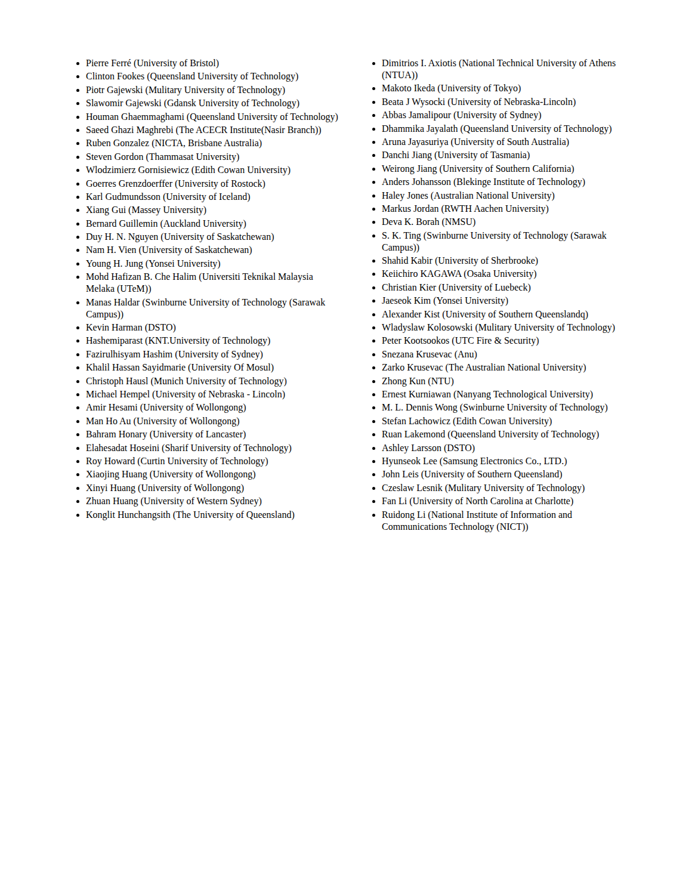Pierre Ferré (University of Bristol)
Clinton Fookes (Queensland University of Technology)
Piotr Gajewski (Mulitary University of Technology)
Slawomir Gajewski (Gdansk University of Technology)
Houman Ghaemmaghami (Queensland University of Technology)
Saeed Ghazi Maghrebi (The ACECR Institute(Nasir Branch))
Ruben Gonzalez (NICTA, Brisbane Australia)
Steven Gordon (Thammasat University)
Wlodzimierz Gornisiewicz (Edith Cowan University)
Goerres Grenzdoerffer (University of Rostock)
Karl Gudmundsson (University of Iceland)
Xiang Gui (Massey University)
Bernard Guillemin (Auckland University)
Duy H. N. Nguyen (University of Saskatchewan)
Nam H. Vien (University of Saskatchewan)
Young H. Jung (Yonsei University)
Mohd Hafizan B. Che Halim (Universiti Teknikal Malaysia Melaka (UTeM))
Manas Haldar (Swinburne University of Technology (Sarawak Campus))
Kevin Harman (DSTO)
Hashemiparast (KNT.University of Technology)
Fazirulhisyam Hashim (University of Sydney)
Khalil Hassan Sayidmarie (University Of Mosul)
Christoph Hausl (Munich University of Technology)
Michael Hempel (University of Nebraska - Lincoln)
Amir Hesami (University of Wollongong)
Man Ho Au (University of Wollongong)
Bahram Honary (University of Lancaster)
Elahesadat Hoseini (Sharif University of Technology)
Roy Howard (Curtin University of Technology)
Xiaojing Huang (University of Wollongong)
Xinyi Huang (University of Wollongong)
Zhuan Huang (University of Western Sydney)
Konglit Hunchangsith (The University of Queensland)
Dimitrios I. Axiotis (National Technical University of Athens (NTUA))
Makoto Ikeda (University of Tokyo)
Beata J Wysocki (University of Nebraska-Lincoln)
Abbas Jamalipour (University of Sydney)
Dhammika Jayalath (Queensland University of Technology)
Aruna Jayasuriya (University of South Australia)
Danchi Jiang (University of Tasmania)
Weirong Jiang (University of Southern California)
Anders Johansson (Blekinge Institute of Technology)
Haley Jones (Australian National University)
Markus Jordan (RWTH Aachen University)
Deva K. Borah (NMSU)
S. K. Ting (Swinburne University of Technology (Sarawak Campus))
Shahid Kabir (University of Sherbrooke)
Keiichiro KAGAWA (Osaka University)
Christian Kier (University of Luebeck)
Jaeseok Kim (Yonsei University)
Alexander Kist (University of Southern Queenslandq)
Wladyslaw Kolosowski (Mulitary University of Technology)
Peter Kootsookos (UTC Fire & Security)
Snezana Krusevac (Anu)
Zarko Krusevac (The Australian National University)
Zhong Kun (NTU)
Ernest Kurniawan (Nanyang Technological University)
M. L. Dennis Wong (Swinburne University of Technology)
Stefan Lachowicz (Edith Cowan University)
Ruan Lakemond (Queensland University of Technology)
Ashley Larsson (DSTO)
Hyunseok Lee (Samsung Electronics Co., LTD.)
John Leis (University of Southern Queensland)
Czeslaw Lesnik (Mulitary University of Technology)
Fan Li (University of North Carolina at Charlotte)
Ruidong Li (National Institute of Information and Communications Technology (NICT))